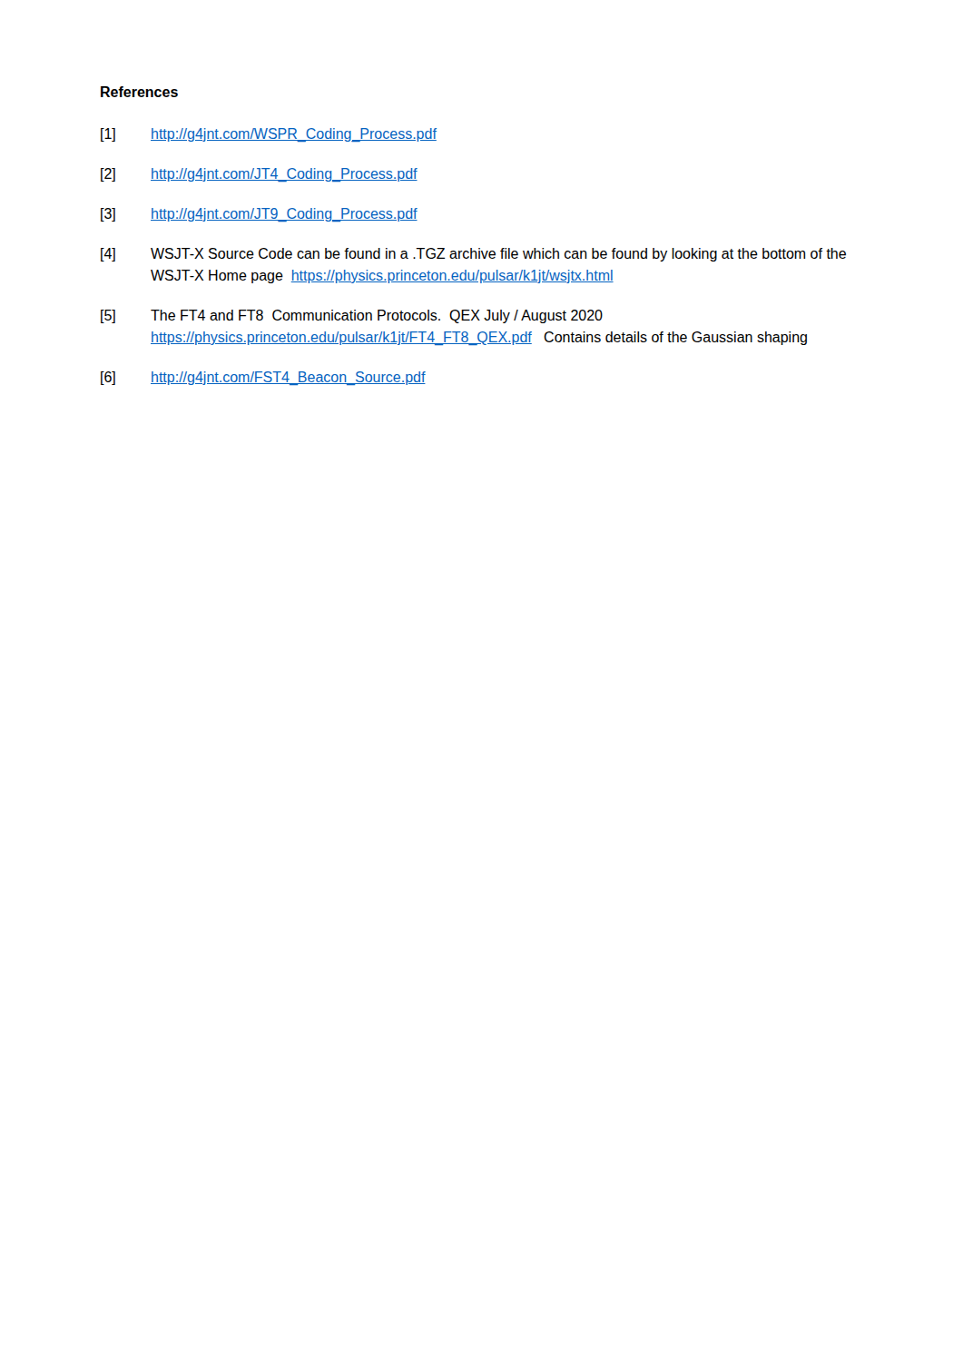References
[1] http://g4jnt.com/WSPR_Coding_Process.pdf
[2] http://g4jnt.com/JT4_Coding_Process.pdf
[3] http://g4jnt.com/JT9_Coding_Process.pdf
[4] WSJT-X Source Code can be found in a .TGZ archive file which can be found by looking at the bottom of the WSJT-X Home page https://physics.princeton.edu/pulsar/k1jt/wsjtx.html
[5] The FT4 and FT8 Communication Protocols. QEX July / August 2020
https://physics.princeton.edu/pulsar/k1jt/FT4_FT8_QEX.pdf Contains details of the Gaussian shaping
[6] http://g4jnt.com/FST4_Beacon_Source.pdf